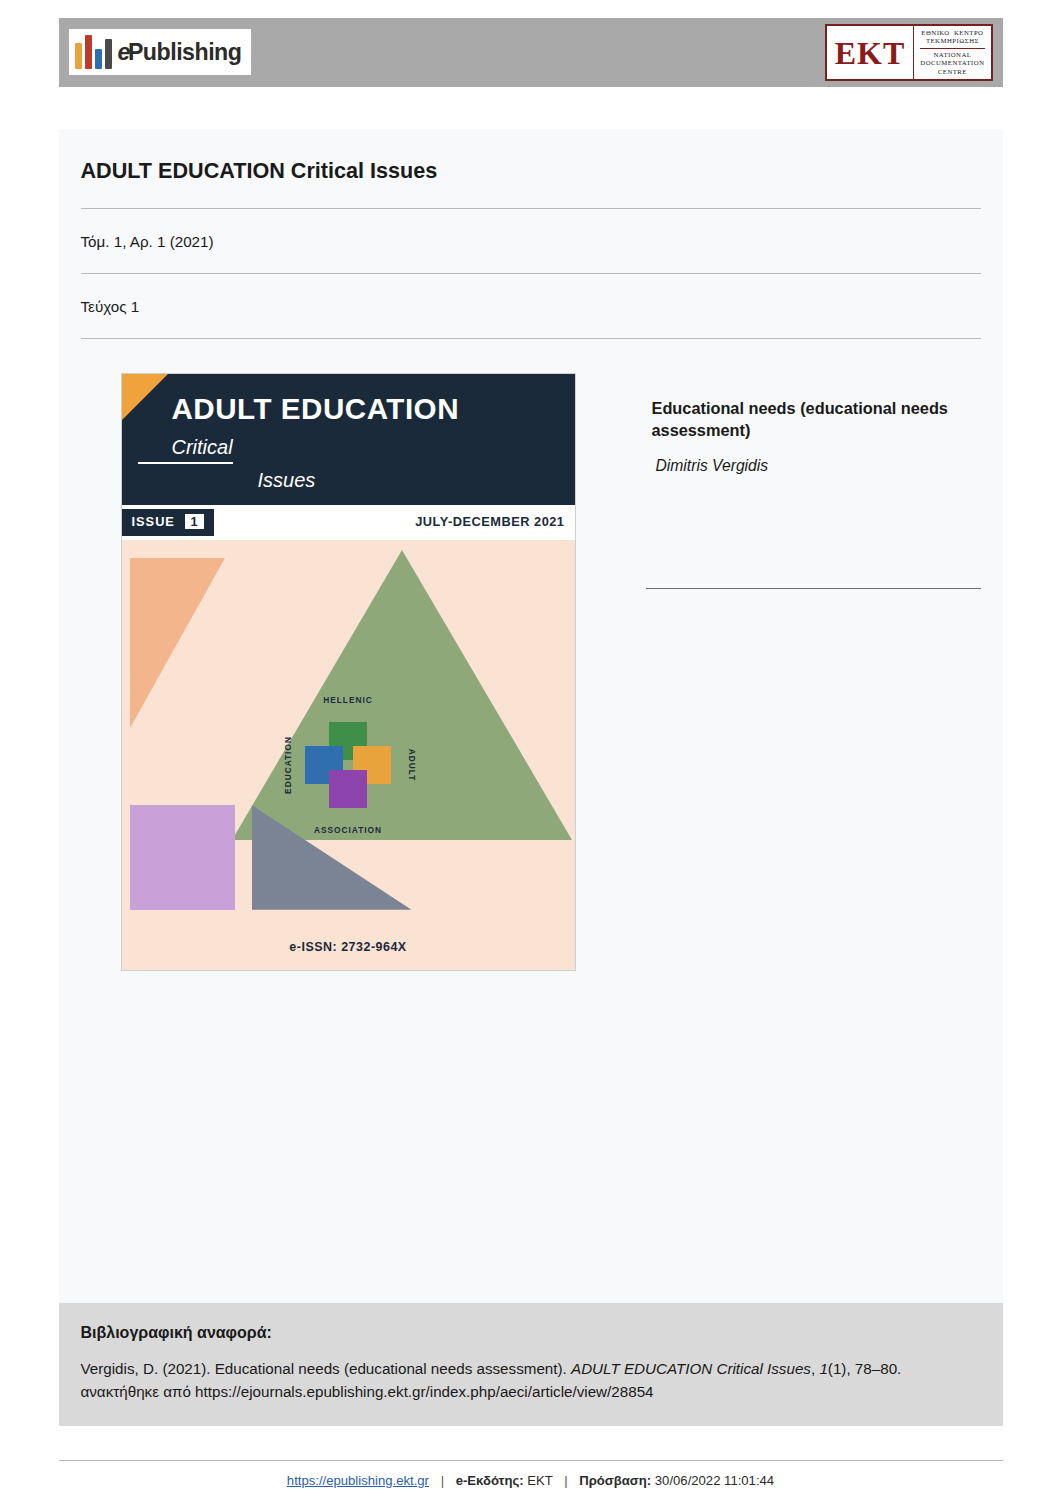e Publishing
EKT
ΕΘΝΙΚΟ ΚΕΝΤΡΟ
ΤΕΚΜΗΡΙΩΣΗΣ
NATIONAL
DOCUMENTATION
CENTRE
ADULT EDUCATION Critical Issues
Τόμ. 1, Αρ. 1 (2021)
Τεύχος 1
ADULT EDUCATION
Critical
Issues
ISSUE 1
JULY-DECEMBER 2021
HELLENIC ADULT ASSOCIATION EDUCATION
e-ISSN: 2732-964X
Educational needs (educational needs assessment)
Dimitris Vergidis
Βιβλιογραφική αναφορά:
Vergidis, D. (2021). Educational needs (educational needs assessment). ADULT EDUCATION Critical Issues, 1(1), 78–80. ανακτήθηκε από https://ejournals.epublishing.ekt.gr/index.php/aeci/article/view/28854
https://epublishing.ekt.gr | e-Εκδότης: ΕΚΤ | Πρόσβαση: 30/06/2022 11:01:44